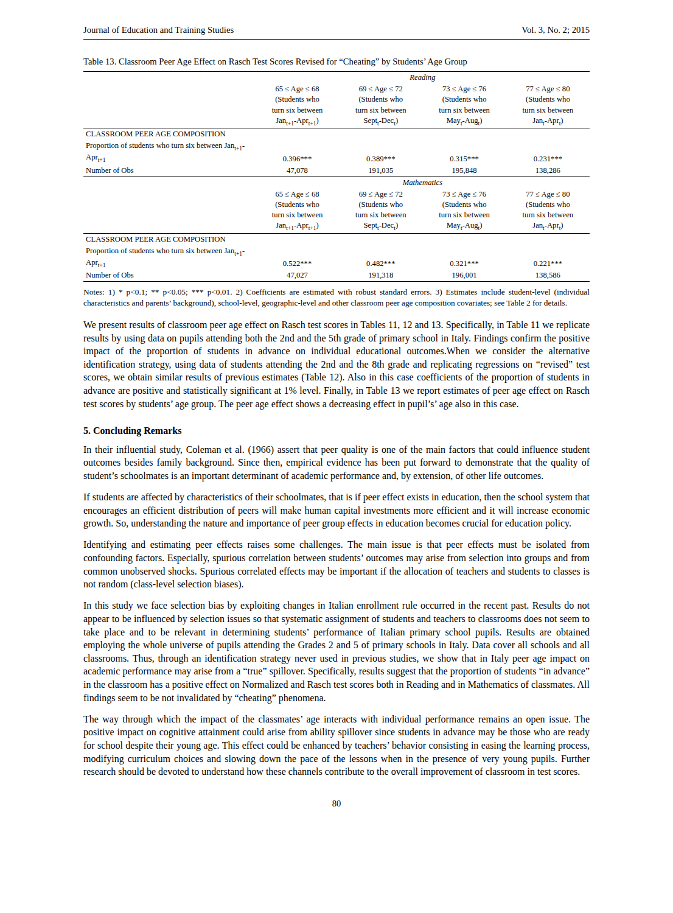Journal of Education and Training Studies Vol. 3, No. 2; 2015
Table 13. Classroom Peer Age Effect on Rasch Test Scores Revised for “Cheating” by Students’ Age Group
| | Reading |
| | 65 ≤ Age ≤ 68 (Students who turn six between Jan t+1 -Apr t+1 ) | 69 ≤ Age ≤ 72 (Students who turn six between Sept t -Dec t ) | 73 ≤ Age ≤ 76 (Students who turn six between May t -Aug t ) | 77 ≤ Age ≤ 80 (Students who turn six between Jan t -Apr t ) |
| CLASSROOM PEER AGE COMPOSITION | | | | |
| Proportion of students who turn six between Jan t+1 -Apr t+1 | 0.396*** | 0.389*** | 0.315*** | 0.231*** |
| Number of Obs | 47,078 | 191,035 | 195,848 | 138,286 |
| | Mathematics |
| | 65 ≤ Age ≤ 68 (Students who turn six between Jan t+1 -Apr t+1 ) | 69 ≤ Age ≤ 72 (Students who turn six between Sept t -Dec t ) | 73 ≤ Age ≤ 76 (Students who turn six between May t -Aug t ) | 77 ≤ Age ≤ 80 (Students who turn six between Jan t -Apr t ) |
| CLASSROOM PEER AGE COMPOSITION | | | | |
| Proportion of students who turn six between Jan t+1 -Apr t+1 | 0.522*** | 0.482*** | 0.321*** | 0.221*** |
| Number of Obs | 47,027 | 191,318 | 196,001 | 138,586 |
Notes: 1) * p<0.1; ** p<0.05; *** p<0.01. 2) Coefficients are estimated with robust standard errors. 3) Estimates include student-level (individual characteristics and parents’ background), school-level, geographic-level and other classroom peer age composition covariates; see Table 2 for details.
We present results of classroom peer age effect on Rasch test scores in Tables 11, 12 and 13. Specifically, in Table 11 we replicate results by using data on pupils attending both the 2nd and the 5th grade of primary school in Italy. Findings confirm the positive impact of the proportion of students in advance on individual educational outcomes.When we consider the alternative identification strategy, using data of students attending the 2nd and the 8th grade and replicating regressions on “revised” test scores, we obtain similar results of previous estimates (Table 12). Also in this case coefficients of the proportion of students in advance are positive and statistically significant at 1% level. Finally, in Table 13 we report estimates of peer age effect on Rasch test scores by students’ age group. The peer age effect shows a decreasing effect in pupil’s’ age also in this case.
5. Concluding Remarks
In their influential study, Coleman et al. (1966) assert that peer quality is one of the main factors that could influence student outcomes besides family background. Since then, empirical evidence has been put forward to demonstrate that the quality of student’s schoolmates is an important determinant of academic performance and, by extension, of other life outcomes.
If students are affected by characteristics of their schoolmates, that is if peer effect exists in education, then the school system that encourages an efficient distribution of peers will make human capital investments more efficient and it will increase economic growth. So, understanding the nature and importance of peer group effects in education becomes crucial for education policy.
Identifying and estimating peer effects raises some challenges. The main issue is that peer effects must be isolated from confounding factors. Especially, spurious correlation between students’ outcomes may arise from selection into groups and from common unobserved shocks. Spurious correlated effects may be important if the allocation of teachers and students to classes is not random (class-level selection biases).
In this study we face selection bias by exploiting changes in Italian enrollment rule occurred in the recent past. Results do not appear to be influenced by selection issues so that systematic assignment of students and teachers to classrooms does not seem to take place and to be relevant in determining students’ performance of Italian primary school pupils. Results are obtained employing the whole universe of pupils attending the Grades 2 and 5 of primary schools in Italy. Data cover all schools and all classrooms. Thus, through an identification strategy never used in previous studies, we show that in Italy peer age impact on academic performance may arise from a “true” spillover. Specifically, results suggest that the proportion of students “in advance” in the classroom has a positive effect on Normalized and Rasch test scores both in Reading and in Mathematics of classmates. All findings seem to be not invalidated by “cheating” phenomena.
The way through which the impact of the classmates’ age interacts with individual performance remains an open issue. The positive impact on cognitive attainment could arise from ability spillover since students in advance may be those who are ready for school despite their young age. This effect could be enhanced by teachers’ behavior consisting in easing the learning process, modifying curriculum choices and slowing down the pace of the lessons when in the presence of very young pupils. Further research should be devoted to understand how these channels contribute to the overall improvement of classroom in test scores.
80